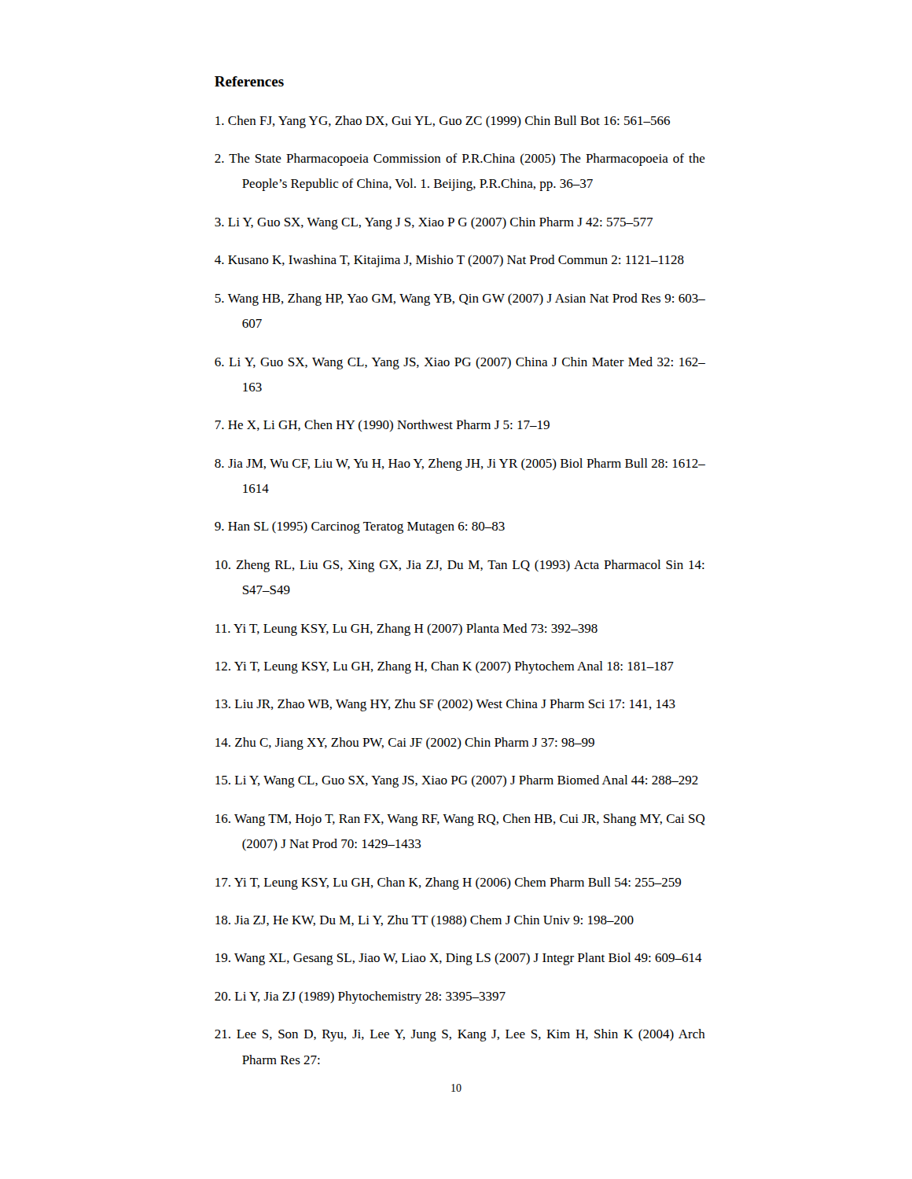References
1. Chen FJ, Yang YG, Zhao DX, Gui YL, Guo ZC (1999) Chin Bull Bot 16: 561–566
2. The State Pharmacopoeia Commission of P.R.China (2005) The Pharmacopoeia of the People’s Republic of China, Vol. 1. Beijing, P.R.China, pp. 36–37
3. Li Y, Guo SX, Wang CL, Yang J S, Xiao P G (2007) Chin Pharm J 42: 575–577
4. Kusano K, Iwashina T, Kitajima J, Mishio T (2007) Nat Prod Commun 2: 1121–1128
5. Wang HB, Zhang HP, Yao GM, Wang YB, Qin GW (2007) J Asian Nat Prod Res 9: 603–607
6. Li Y, Guo SX, Wang CL, Yang JS, Xiao PG (2007) China J Chin Mater Med 32: 162–163
7. He X, Li GH, Chen HY (1990) Northwest Pharm J 5: 17–19
8. Jia JM, Wu CF, Liu W, Yu H, Hao Y, Zheng JH, Ji YR (2005) Biol Pharm Bull 28: 1612–1614
9. Han SL (1995) Carcinog Teratog Mutagen 6: 80–83
10. Zheng RL, Liu GS, Xing GX, Jia ZJ, Du M, Tan LQ (1993) Acta Pharmacol Sin 14: S47–S49
11. Yi T, Leung KSY, Lu GH, Zhang H (2007) Planta Med 73: 392–398
12. Yi T, Leung KSY, Lu GH, Zhang H, Chan K (2007) Phytochem Anal 18: 181–187
13. Liu JR, Zhao WB, Wang HY, Zhu SF (2002) West China J Pharm Sci 17: 141, 143
14. Zhu C, Jiang XY, Zhou PW, Cai JF (2002) Chin Pharm J 37: 98–99
15. Li Y, Wang CL, Guo SX, Yang JS, Xiao PG (2007) J Pharm Biomed Anal 44: 288–292
16. Wang TM, Hojo T, Ran FX, Wang RF, Wang RQ, Chen HB, Cui JR, Shang MY, Cai SQ (2007) J Nat Prod 70: 1429–1433
17. Yi T, Leung KSY, Lu GH, Chan K, Zhang H (2006) Chem Pharm Bull 54: 255–259
18. Jia ZJ, He KW, Du M, Li Y, Zhu TT (1988) Chem J Chin Univ 9: 198–200
19. Wang XL, Gesang SL, Jiao W, Liao X, Ding LS (2007) J Integr Plant Biol 49: 609–614
20. Li Y, Jia ZJ (1989) Phytochemistry 28: 3395–3397
21. Lee S, Son D, Ryu, Ji, Lee Y, Jung S, Kang J, Lee S, Kim H, Shin K (2004) Arch Pharm Res 27:
10